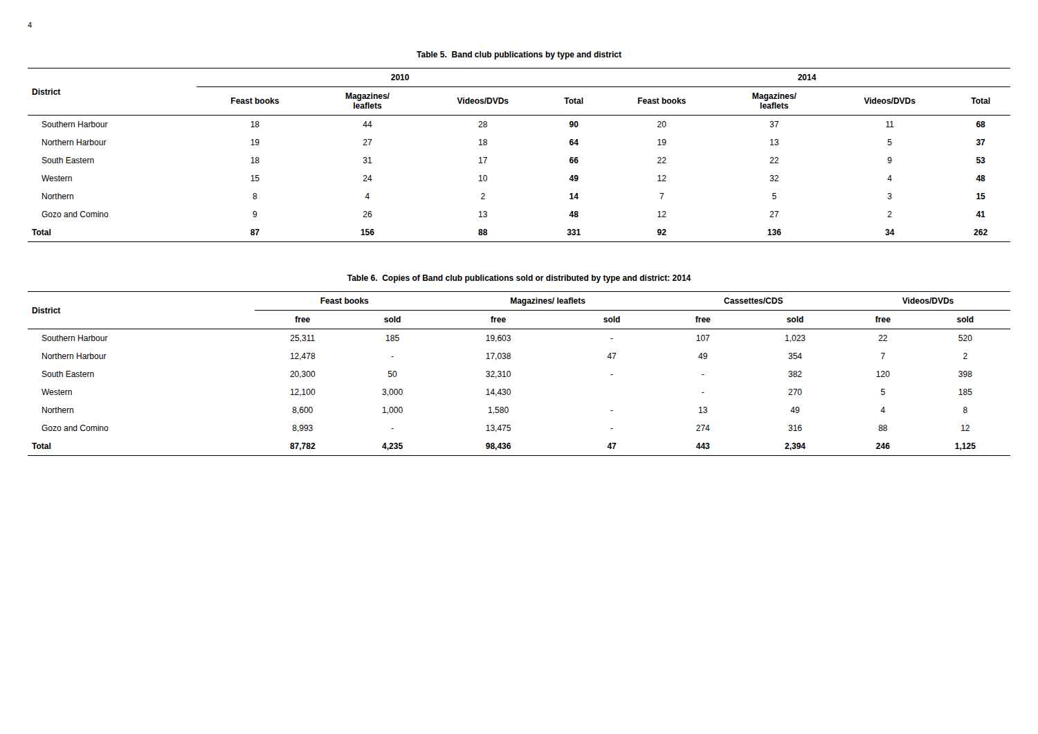4
Table 5. Band club publications by type and district
| District | 2010 | 2014 |
| --- | --- | --- |
| Feast books | Magazines/ leaflets | Videos/DVDs | Total | Feast books | Magazines/ leaflets | Videos/DVDs | Total |
| Southern Harbour | 18 | 44 | 28 | 90 | 20 | 37 | 11 | 68 |
| Northern Harbour | 19 | 27 | 18 | 64 | 19 | 13 | 5 | 37 |
| South Eastern | 18 | 31 | 17 | 66 | 22 | 22 | 9 | 53 |
| Western | 15 | 24 | 10 | 49 | 12 | 32 | 4 | 48 |
| Northern | 8 | 4 | 2 | 14 | 7 | 5 | 3 | 15 |
| Gozo and Comino | 9 | 26 | 13 | 48 | 12 | 27 | 2 | 41 |
| Total | 87 | 156 | 88 | 331 | 92 | 136 | 34 | 262 |
Table 6. Copies of Band club publications sold or distributed by type and district: 2014
| District | Feast books | Magazines/ leaflets | Cassettes/CDS | Videos/DVDs |
| --- | --- | --- | --- | --- |
| free | sold | free | sold | free | sold | free | sold |
| Southern Harbour | 25,311 | 185 | 19,603 | - | 107 | 1,023 | 22 | 520 |
| Northern Harbour | 12,478 | - | 17,038 | 47 | 49 | 354 | 7 | 2 |
| South Eastern | 20,300 | 50 | 32,310 | - | - | 382 | 120 | 398 |
| Western | 12,100 | 3,000 | 14,430 | | - | 270 | 5 | 185 |
| Northern | 8,600 | 1,000 | 1,580 | - | 13 | 49 | 4 | 8 |
| Gozo and Comino | 8,993 | - | 13,475 | - | 274 | 316 | 88 | 12 |
| Total | 87,782 | 4,235 | 98,436 | 47 | 443 | 2,394 | 246 | 1,125 |